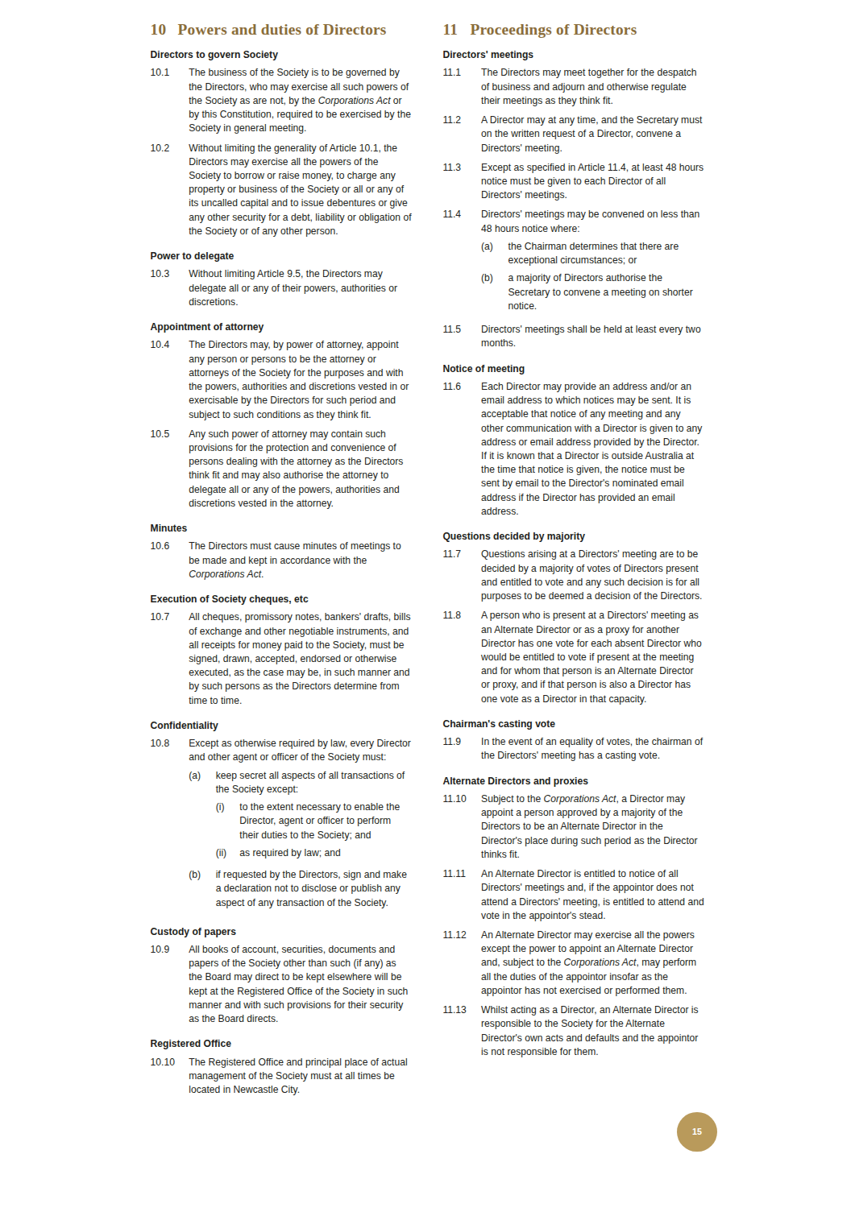10 Powers and duties of Directors
Directors to govern Society
10.1
The business of the Society is to be governed by the Directors, who may exercise all such powers of the Society as are not, by the Corporations Act or by this Constitution, required to be exercised by the Society in general meeting.
10.2
Without limiting the generality of Article 10.1, the Directors may exercise all the powers of the Society to borrow or raise money, to charge any property or business of the Society or all or any of its uncalled capital and to issue debentures or give any other security for a debt, liability or obligation of the Society or of any other person.
Power to delegate
10.3
Without limiting Article 9.5, the Directors may delegate all or any of their powers, authorities or discretions.
Appointment of attorney
10.4
The Directors may, by power of attorney, appoint any person or persons to be the attorney or attorneys of the Society for the purposes and with the powers, authorities and discretions vested in or exercisable by the Directors for such period and subject to such conditions as they think fit.
10.5
Any such power of attorney may contain such provisions for the protection and convenience of persons dealing with the attorney as the Directors think fit and may also authorise the attorney to delegate all or any of the powers, authorities and discretions vested in the attorney.
Minutes
10.6
The Directors must cause minutes of meetings to be made and kept in accordance with the Corporations Act.
Execution of Society cheques, etc
10.7
All cheques, promissory notes, bankers' drafts, bills of exchange and other negotiable instruments, and all receipts for money paid to the Society, must be signed, drawn, accepted, endorsed or otherwise executed, as the case may be, in such manner and by such persons as the Directors determine from time to time.
Confidentiality
10.8
Except as otherwise required by law, every Director and other agent or officer of the Society must:
(a) keep secret all aspects of all transactions of the Society except:
(i) to the extent necessary to enable the Director, agent or officer to perform their duties to the Society; and
(ii) as required by law; and
(b) if requested by the Directors, sign and make a declaration not to disclose or publish any aspect of any transaction of the Society.
Custody of papers
10.9
All books of account, securities, documents and papers of the Society other than such (if any) as the Board may direct to be kept elsewhere will be kept at the Registered Office of the Society in such manner and with such provisions for their security as the Board directs.
Registered Office
10.10
The Registered Office and principal place of actual management of the Society must at all times be located in Newcastle City.
11 Proceedings of Directors
Directors' meetings
11.1
The Directors may meet together for the despatch of business and adjourn and otherwise regulate their meetings as they think fit.
11.2
A Director may at any time, and the Secretary must on the written request of a Director, convene a Directors' meeting.
11.3
Except as specified in Article 11.4, at least 48 hours notice must be given to each Director of all Directors' meetings.
11.4
Directors' meetings may be convened on less than 48 hours notice where:
(a) the Chairman determines that there are exceptional circumstances; or
(b) a majority of Directors authorise the Secretary to convene a meeting on shorter notice.
11.5
Directors' meetings shall be held at least every two months.
Notice of meeting
11.6
Each Director may provide an address and/or an email address to which notices may be sent. It is acceptable that notice of any meeting and any other communication with a Director is given to any address or email address provided by the Director. If it is known that a Director is outside Australia at the time that notice is given, the notice must be sent by email to the Director's nominated email address if the Director has provided an email address.
Questions decided by majority
11.7
Questions arising at a Directors' meeting are to be decided by a majority of votes of Directors present and entitled to vote and any such decision is for all purposes to be deemed a decision of the Directors.
11.8
A person who is present at a Directors' meeting as an Alternate Director or as a proxy for another Director has one vote for each absent Director who would be entitled to vote if present at the meeting and for whom that person is an Alternate Director or proxy, and if that person is also a Director has one vote as a Director in that capacity.
Chairman's casting vote
11.9
In the event of an equality of votes, the chairman of the Directors' meeting has a casting vote.
Alternate Directors and proxies
11.10
Subject to the Corporations Act, a Director may appoint a person approved by a majority of the Directors to be an Alternate Director in the Director's place during such period as the Director thinks fit.
11.11
An Alternate Director is entitled to notice of all Directors' meetings and, if the appointor does not attend a Directors' meeting, is entitled to attend and vote in the appointor's stead.
11.12
An Alternate Director may exercise all the powers except the power to appoint an Alternate Director and, subject to the Corporations Act, may perform all the duties of the appointor insofar as the appointor has not exercised or performed them.
11.13
Whilst acting as a Director, an Alternate Director is responsible to the Society for the Alternate Director's own acts and defaults and the appointor is not responsible for them.
15